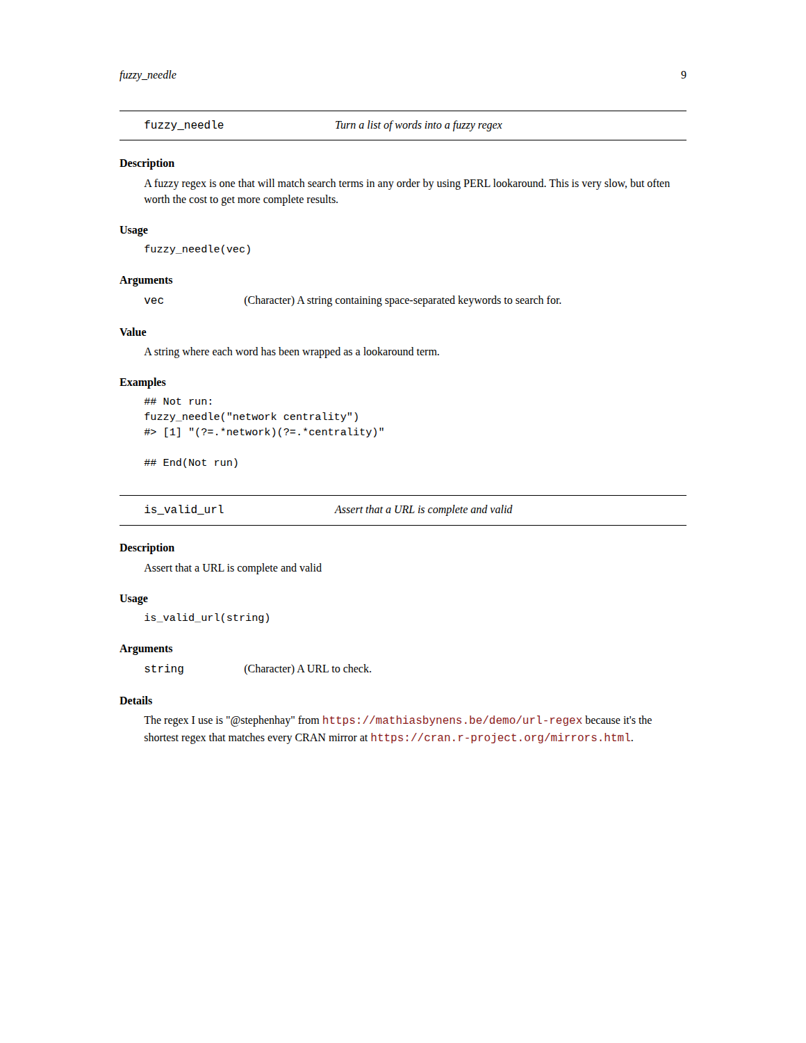fuzzy_needle 9
fuzzy_needle Turn a list of words into a fuzzy regex
Description
A fuzzy regex is one that will match search terms in any order by using PERL lookaround. This is very slow, but often worth the cost to get more complete results.
Usage
fuzzy_needle(vec)
Arguments
vec
(Character) A string containing space-separated keywords to search for.
Value
A string where each word has been wrapped as a lookaround term.
Examples
## Not run:
fuzzy_needle("network centrality")
#> [1] "(?=.*network)(?=.*centrality)"

## End(Not run)
is_valid_url Assert that a URL is complete and valid
Description
Assert that a URL is complete and valid
Usage
is_valid_url(string)
Arguments
string
(Character) A URL to check.
Details
The regex I use is "@stephenhay" from https://mathiasbynens.be/demo/url-regex because it's the shortest regex that matches every CRAN mirror at https://cran.r-project.org/mirrors.html.